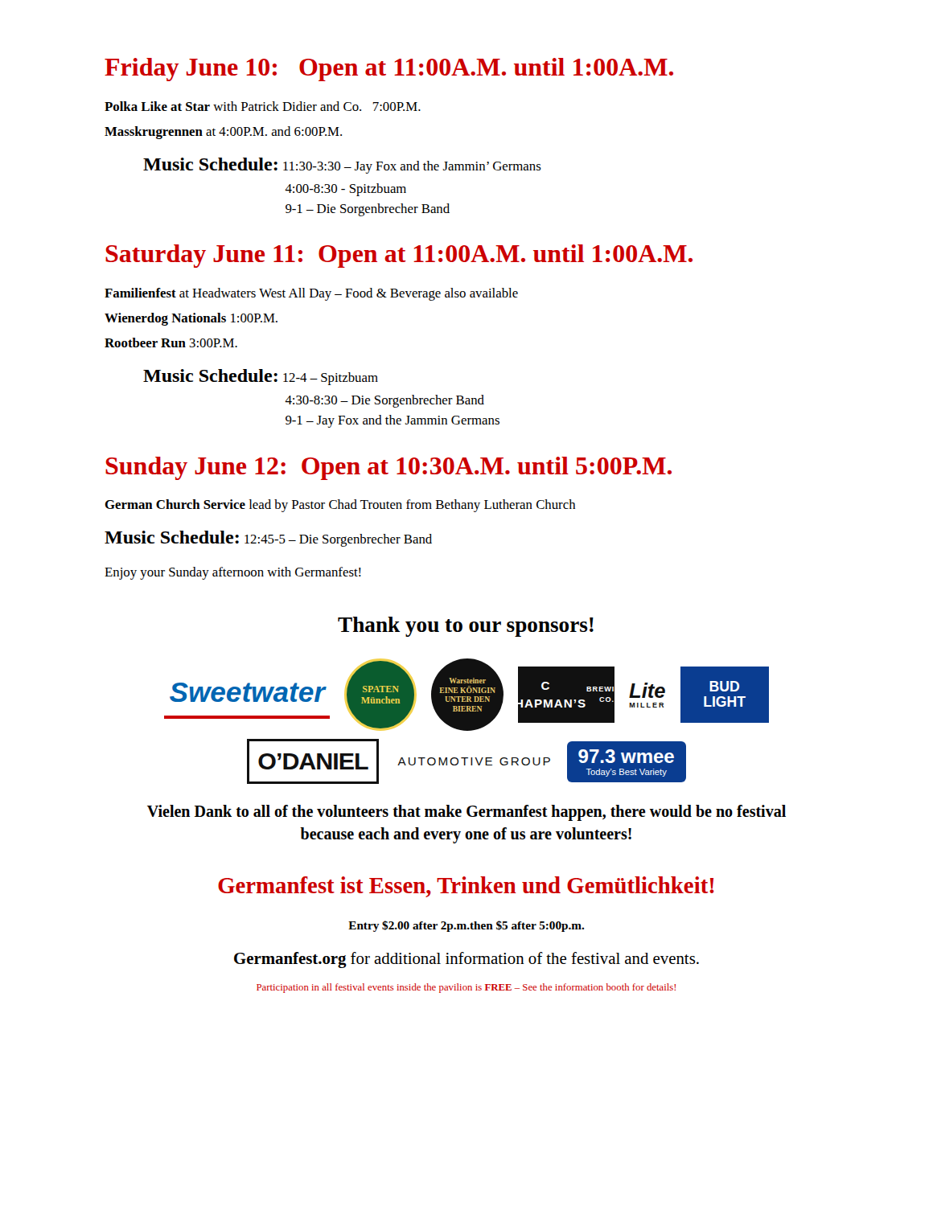Friday June 10: Open at 11:00A.M. until 1:00A.M.
Polka Like at Star with Patrick Didier and Co. 7:00P.M.
Masskrugrennen at 4:00P.M. and 6:00P.M.
Music Schedule: 11:30-3:30 – Jay Fox and the Jammin’ Germans
4:00-8:30 - Spitzbuam
9-1 – Die Sorgenbrecher Band
Saturday June 11: Open at 11:00A.M. until 1:00A.M.
Familienfest at Headwaters West All Day – Food & Beverage also available
Wienerdog Nationals 1:00P.M.
Rootbeer Run 3:00P.M.
Music Schedule: 12-4 – Spitzbuam
4:30-8:30 – Die Sorgenbrecher Band
9-1 – Jay Fox and the Jammin Germans
Sunday June 12: Open at 10:30A.M. until 5:00P.M.
German Church Service lead by Pastor Chad Trouten from Bethany Lutheran Church
Music Schedule: 12:45-5 – Die Sorgenbrecher Band
Enjoy your Sunday afternoon with Germanfest!
Thank you to our sponsors!
Sweetwater SPATEN
München Warsteiner
EINE KÖNIGIN
UNTER DEN BIEREN C CHAPMAN’S
BREWING CO. LiteMILLER BUD
LIGHT
O’DANIEL AUTOMOTIVE GROUP 97.3 wmee Today’s Best Variety
Vielen Dank to all of the volunteers that make Germanfest happen, there would be no festival because each and every one of us are volunteers!
Germanfest ist Essen, Trinken und Gemütlichkeit!
Entry $2.00 after 2p.m.then $5 after 5:00p.m.
Germanfest.org for additional information of the festival and events.
Participation in all festival events inside the pavilion is FREE – See the information booth for details!